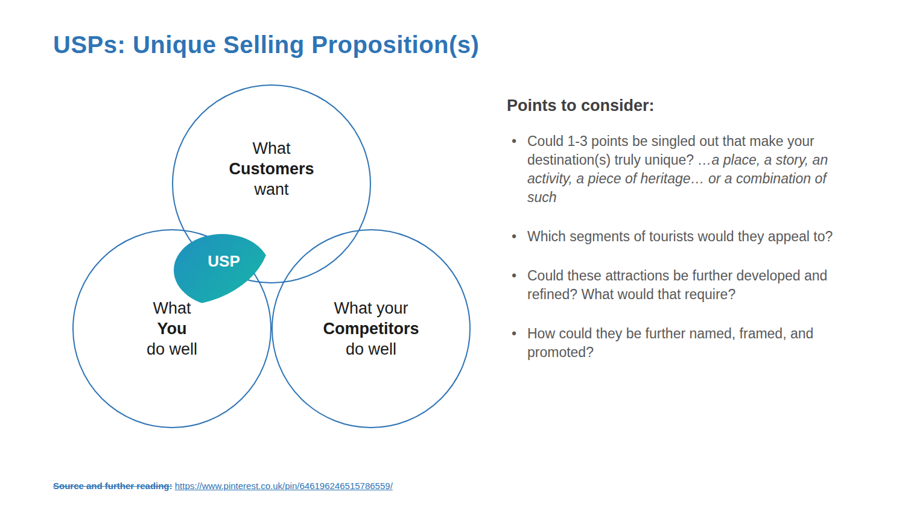USPs: Unique Selling Proposition(s)
USP
What
Customers
want
What
You
do well
What your
Competitors
do well
Points to consider:
Could 1-3 points be singled out that make your destination(s) truly unique? …a place, a story, an activity, a piece of heritage… or a combination of such
Which segments of tourists would they appeal to?
Could these attractions be further developed and refined? What would that require?
How could they be further named, framed, and promoted?
Source and further reading: https://www.pinterest.co.uk/pin/646196246515786559/